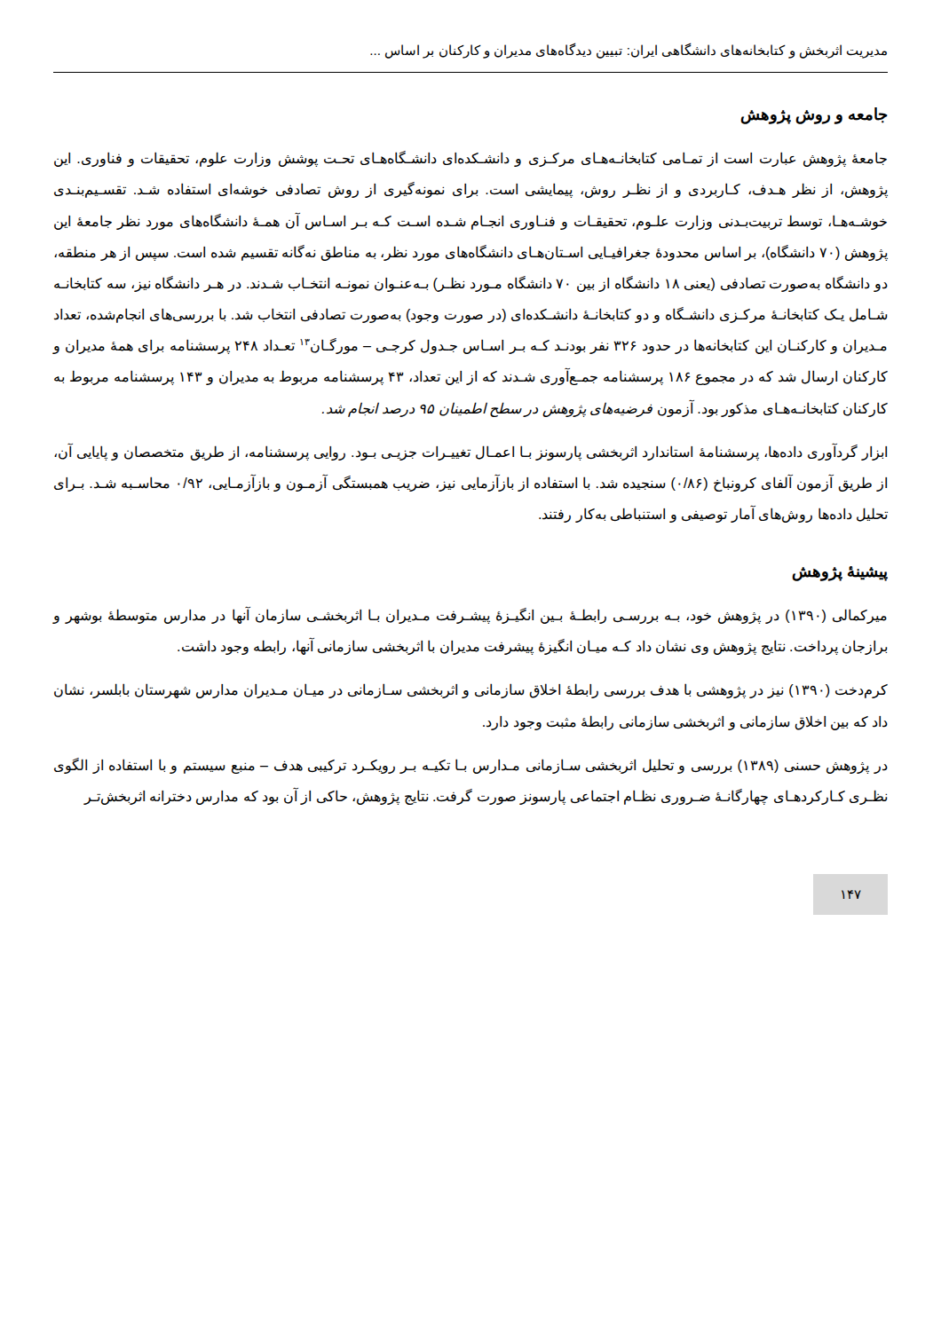مدیریت اثربخش و کتابخانه‌های دانشگاهی ایران: تبیین دیدگاه‌های مدیران و کارکنان بر اساس ...
جامعه و روش پژوهش
جامعهٔ پژوهش عبارت است از تمـامی کتابخانـه‌هـای مرکـزی و دانشـکده‌ای دانشـگاه‌هـای تحـت پوشش وزارت علوم، تحقیقات و فناوری. این پژوهش، از نظر هـدف، کـاربردی و از نظـر روش، پیمایشی است. برای نمونه‌گیری از روش تصادفی خوشه‌ای استفاده شـد. تقسـیم‌بنـدی خوشـه‌هـا، توسط تربیت‌بـدنی وزارت علـوم، تحقیقـات و فنـاوری انجـام شـده اسـت کـه بـر اسـاس آن همـهٔ دانشگاه‌های مورد نظر جامعهٔ این پژوهش (۷۰ دانشگاه)، بر اساس محدودهٔ جغرافیـایی اسـتان‌هـای دانشگاه‌های مورد نظر، به مناطق نه‌گانه تقسیم شده است. سپس از هر منطقه، دو دانشگاه به‌صورت تصادفی (یعنی ۱۸ دانشگاه از بین ۷۰ دانشگاه مـورد نظـر) بـه‌عنـوان نمونـه انتخـاب شـدند. در هـر دانشگاه نیز، سه کتابخانـه شـامل یـک کتابخانـهٔ مرکـزی دانشـگاه و دو کتابخانـهٔ دانشـکده‌ای (در صورت وجود) به‌صورت تصادفی انتخاب شد. با بررسی‌های انجام‌شده، تعداد مـدیران و کارکنـان این کتابخانه‌ها در حدود ۳۲۶ نفر بودنـد کـه بـر اسـاس جـدول کرجـی – مورگـان۱۳ تعـداد ۲۴۸ پرسشنامه برای همهٔ مدیران و کارکنان ارسال شد که در مجموع ۱۸۶ پرسشنامه جمـع‌آوری شـدند که از این تعداد، ۴۳ پرسشنامه مربوط به مدیران و ۱۴۳ پرسشنامه مربوط به کارکنان کتابخانـه‌هـای مذکور بود. آزمون فرضیه‌های پژوهش در سطح اطمینان ۹۵ درصد انجام شد.
ابزار گردآوری داده‌ها، پرسشنامهٔ استاندارد اثربخشی پارسونز بـا اعمـال تغییـرات جزیـی بـود. روایی پرسشنامه، از طریق متخصصان و پایایی آن، از طریق آزمون آلفای کرونباخ (۰/۸۶) سنجیده شد. با استفاده از بازآزمایی نیز، ضریب همبستگی آزمـون و بازآزمـایی، ۰/۹۲ محاسـبه شـد. بـرای تحلیل داده‌ها روش‌های آمار توصیفی و استنباطی به‌کار رفتند.
پیشینهٔ پژوهش
میرکمالی (۱۳۹۰) در پژوهش خود، بـه بررسـی رابطـهٔ بـین انگیـزهٔ پیشـرفت مـدیران بـا اثربخشـی سازمان آنها در مدارس متوسطهٔ بوشهر و برازجان پرداخت. نتایج پژوهش وی نشان داد کـه میـان انگیزهٔ پیشرفت مدیران با اثربخشی سازمانی آنها، رابطه وجود داشت.
کرم‌دخت (۱۳۹۰) نیز در پژوهشی با هدف بررسی رابطهٔ اخلاق سازمانی و اثربخشی سـازمانی در میـان مـدیران مدارس شهرستان بابلسر، نشان داد که بین اخلاق سازمانی و اثربخشی سازمانی رابطهٔ مثبت وجود دارد.
در پژوهش حسنی (۱۳۸۹) بررسی و تحلیل اثربخشی سـازمانی مـدارس بـا تکیـه بـر رویکـرد ترکیبی هدف – منبع سیستم و با استفاده از الگوی نظـری کـارکردهـای چهارگانـهٔ ضـروری نظـام اجتماعی پارسونز صورت گرفت. نتایج پژوهش، حاکی از آن بود که مدارس دخترانه اثربخش‌تـر
۱۴۷